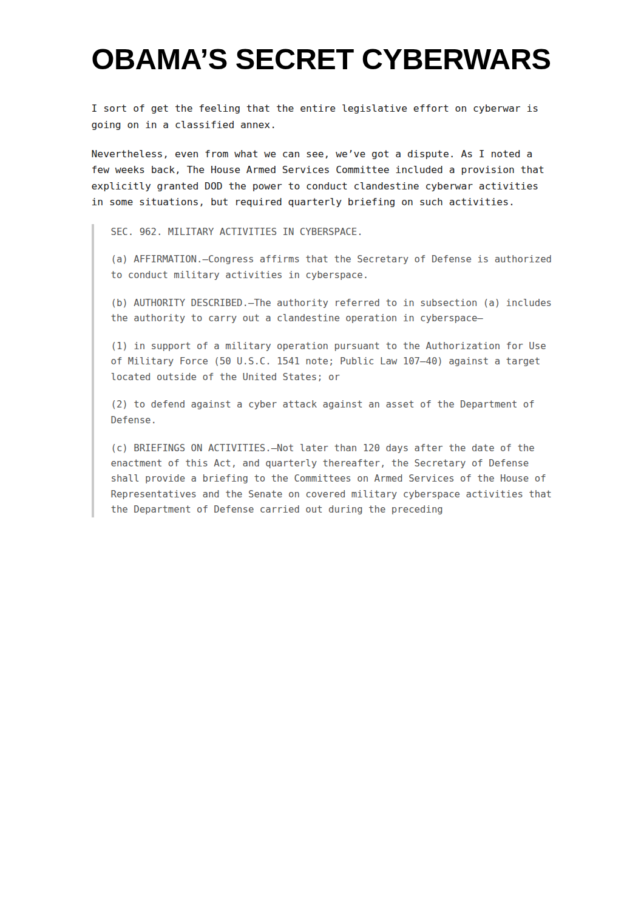OBAMA’S SECRET CYBERWARS
I sort of get the feeling that the entire legislative effort on cyberwar is going on in a classified annex.
Nevertheless, even from what we can see, we’ve got a dispute. As I noted a few weeks back, The House Armed Services Committee included a provision that explicitly granted DOD the power to conduct clandestine cyberwar activities in some situations, but required quarterly briefing on such activities.
SEC. 962. MILITARY ACTIVITIES IN CYBERSPACE.
(a) AFFIRMATION.—Congress affirms that the Secretary of Defense is authorized to conduct military activities in cyberspace.
(b) AUTHORITY DESCRIBED.—The authority referred to in subsection (a) includes the authority to carry out a clandestine operation in cyberspace—
(1) in support of a military operation pursuant to the Authorization for Use of Military Force (50 U.S.C. 1541 note; Public Law 107–40) against a target located outside of the United States; or
(2) to defend against a cyber attack against an asset of the Department of Defense.
(c) BRIEFINGS ON ACTIVITIES.—Not later than 120 days after the date of the enactment of this Act, and quarterly thereafter, the Secretary of Defense shall provide a briefing to the Committees on Armed Services of the House of Representatives and the Senate on covered military cyberspace activities that the Department of Defense carried out during the preceding